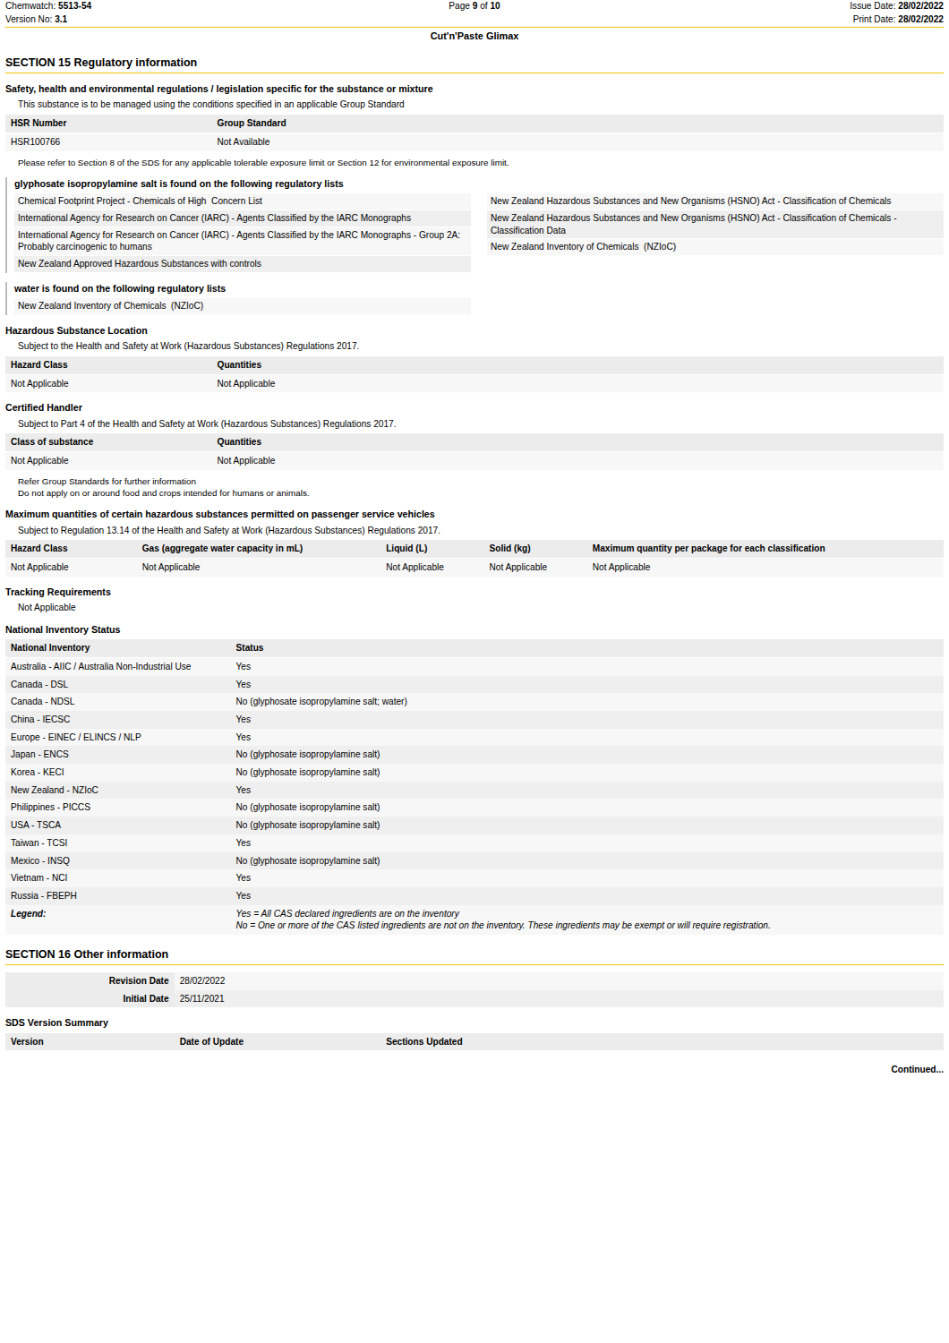Chemwatch: 5513-54
Page 9 of 10
Issue Date: 28/02/2022
Version No: 3.1
Print Date: 28/02/2022
Cut'n'Paste Glimax
SECTION 15 Regulatory information
Safety, health and environmental regulations / legislation specific for the substance or mixture
This substance is to be managed using the conditions specified in an applicable Group Standard
| HSR Number | Group Standard |
| --- | --- |
| HSR100766 | Not Available |
Please refer to Section 8 of the SDS for any applicable tolerable exposure limit or Section 12 for environmental exposure limit.
glyphosate isopropylamine salt is found on the following regulatory lists
Chemical Footprint Project - Chemicals of High Concern List
International Agency for Research on Cancer (IARC) - Agents Classified by the IARC Monographs
International Agency for Research on Cancer (IARC) - Agents Classified by the IARC Monographs - Group 2A: Probably carcinogenic to humans
New Zealand Approved Hazardous Substances with controls
New Zealand Hazardous Substances and New Organisms (HSNO) Act - Classification of Chemicals
New Zealand Hazardous Substances and New Organisms (HSNO) Act - Classification of Chemicals - Classification Data
New Zealand Inventory of Chemicals (NZIoC)
water is found on the following regulatory lists
New Zealand Inventory of Chemicals (NZIoC)
Hazardous Substance Location
Subject to the Health and Safety at Work (Hazardous Substances) Regulations 2017.
| Hazard Class | Quantities |
| --- | --- |
| Not Applicable | Not Applicable |
Certified Handler
Subject to Part 4 of the Health and Safety at Work (Hazardous Substances) Regulations 2017.
| Class of substance | Quantities |
| --- | --- |
| Not Applicable | Not Applicable |
Refer Group Standards for further information
Do not apply on or around food and crops intended for humans or animals.
Maximum quantities of certain hazardous substances permitted on passenger service vehicles
Subject to Regulation 13.14 of the Health and Safety at Work (Hazardous Substances) Regulations 2017.
| Hazard Class | Gas (aggregate water capacity in mL) | Liquid (L) | Solid (kg) | Maximum quantity per package for each classification |
| --- | --- | --- | --- | --- |
| Not Applicable | Not Applicable | Not Applicable | Not Applicable | Not Applicable |
Tracking Requirements
Not Applicable
National Inventory Status
| National Inventory | Status |
| --- | --- |
| Australia - AIIC / Australia Non-Industrial Use | Yes |
| Canada - DSL | Yes |
| Canada - NDSL | No (glyphosate isopropylamine salt; water) |
| China - IECSC | Yes |
| Europe - EINEC / ELINCS / NLP | Yes |
| Japan - ENCS | No (glyphosate isopropylamine salt) |
| Korea - KECI | No (glyphosate isopropylamine salt) |
| New Zealand - NZIoC | Yes |
| Philippines - PICCS | No (glyphosate isopropylamine salt) |
| USA - TSCA | No (glyphosate isopropylamine salt) |
| Taiwan - TCSI | Yes |
| Mexico - INSQ | No (glyphosate isopropylamine salt) |
| Vietnam - NCI | Yes |
| Russia - FBEPH | Yes |
| Legend: | Yes = All CAS declared ingredients are on the inventory No = One or more of the CAS listed ingredients are not on the inventory. These ingredients may be exempt or will require registration. |
SECTION 16 Other information
| Revision Date | 28/02/2022 |
| Initial Date | 25/11/2021 |
SDS Version Summary
| Version | Date of Update | Sections Updated |
| --- | --- | --- |
Continued...